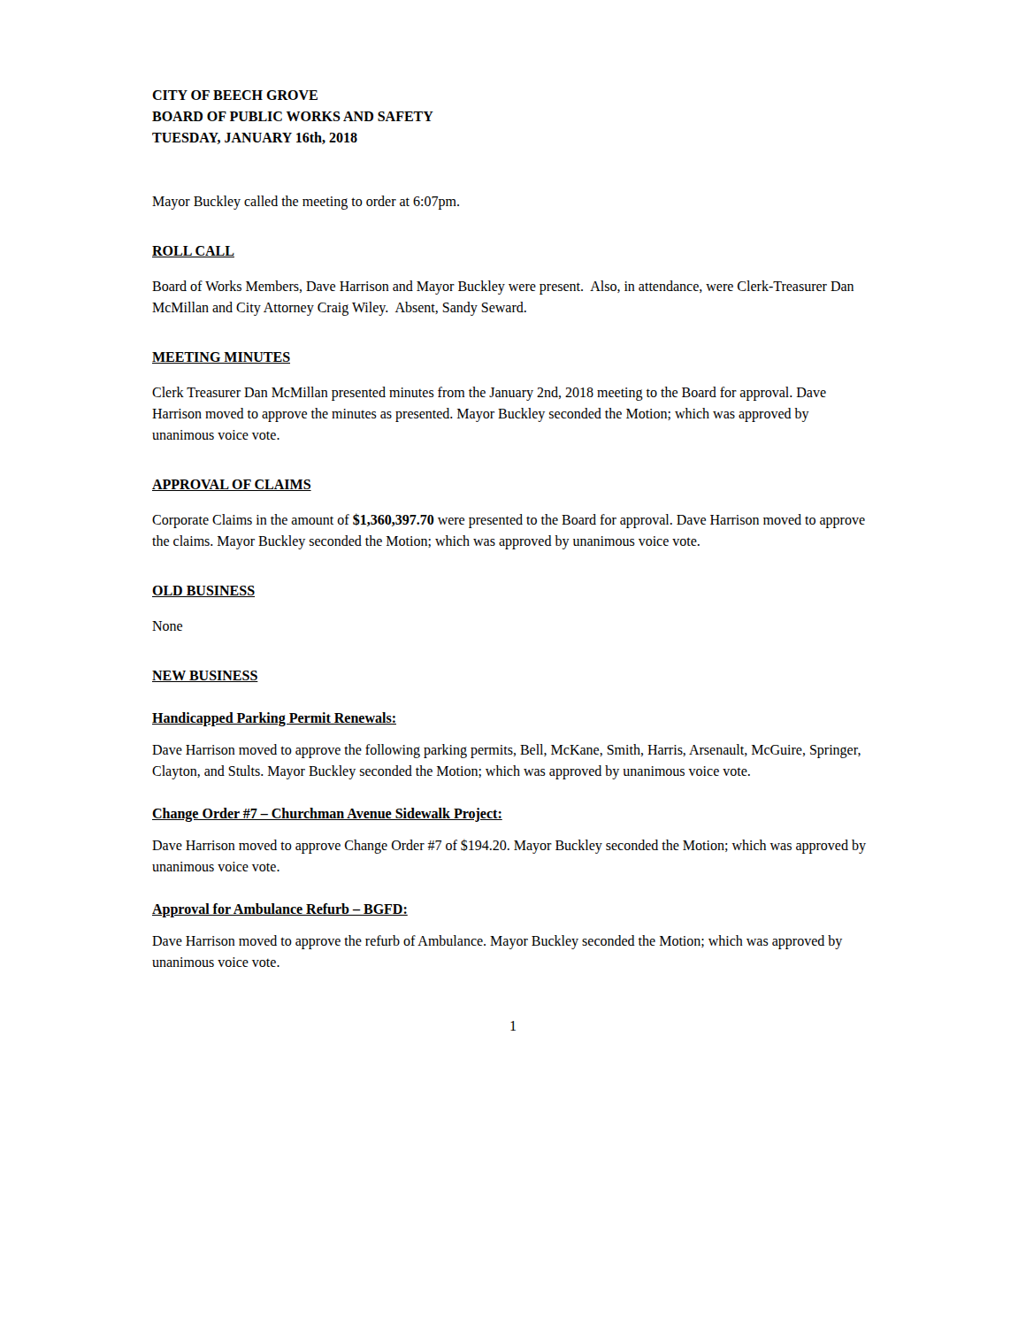CITY OF BEECH GROVE
BOARD OF PUBLIC WORKS AND SAFETY
TUESDAY, JANUARY 16th, 2018
Mayor Buckley called the meeting to order at 6:07pm.
ROLL CALL
Board of Works Members, Dave Harrison and Mayor Buckley were present. Also, in attendance, were Clerk-Treasurer Dan McMillan and City Attorney Craig Wiley. Absent, Sandy Seward.
MEETING MINUTES
Clerk Treasurer Dan McMillan presented minutes from the January 2nd, 2018 meeting to the Board for approval. Dave Harrison moved to approve the minutes as presented. Mayor Buckley seconded the Motion; which was approved by unanimous voice vote.
APPROVAL OF CLAIMS
Corporate Claims in the amount of $1,360,397.70 were presented to the Board for approval. Dave Harrison moved to approve the claims. Mayor Buckley seconded the Motion; which was approved by unanimous voice vote.
OLD BUSINESS
None
NEW BUSINESS
Handicapped Parking Permit Renewals:
Dave Harrison moved to approve the following parking permits, Bell, McKane, Smith, Harris, Arsenault, McGuire, Springer, Clayton, and Stults. Mayor Buckley seconded the Motion; which was approved by unanimous voice vote.
Change Order #7 – Churchman Avenue Sidewalk Project:
Dave Harrison moved to approve Change Order #7 of $194.20. Mayor Buckley seconded the Motion; which was approved by unanimous voice vote.
Approval for Ambulance Refurb – BGFD:
Dave Harrison moved to approve the refurb of Ambulance. Mayor Buckley seconded the Motion; which was approved by unanimous voice vote.
1